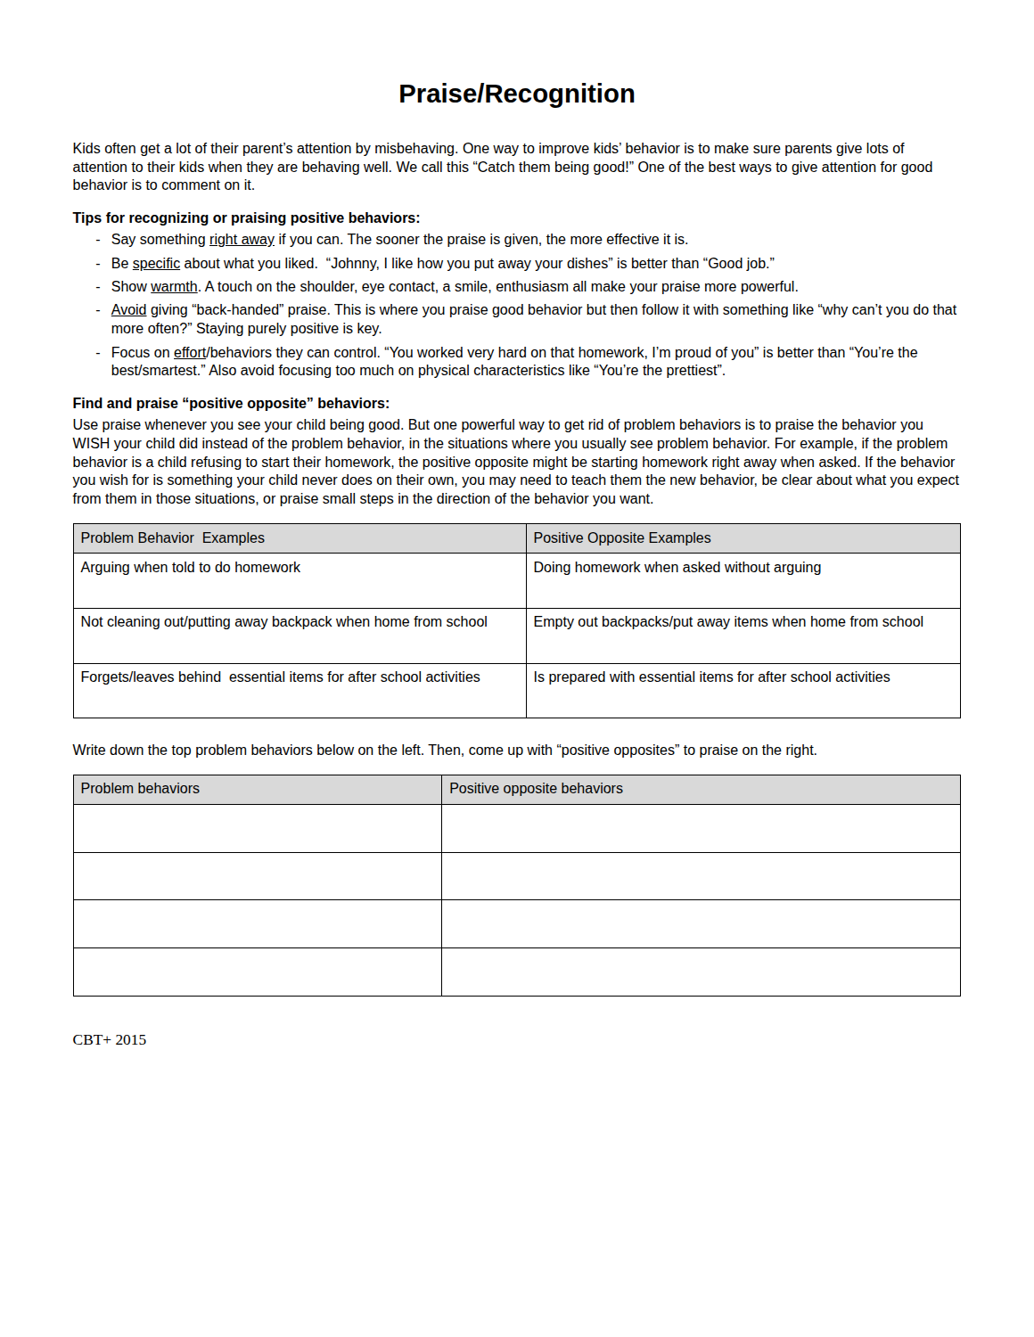Praise/Recognition
Kids often get a lot of their parent’s attention by misbehaving. One way to improve kids’ behavior is to make sure parents give lots of attention to their kids when they are behaving well. We call this “Catch them being good!” One of the best ways to give attention for good behavior is to comment on it.
Tips for recognizing or praising positive behaviors:
Say something right away if you can. The sooner the praise is given, the more effective it is.
Be specific about what you liked. “Johnny, I like how you put away your dishes” is better than “Good job.”
Show warmth. A touch on the shoulder, eye contact, a smile, enthusiasm all make your praise more powerful.
Avoid giving “back-handed” praise. This is where you praise good behavior but then follow it with something like “why can’t you do that more often?” Staying purely positive is key.
Focus on effort/behaviors they can control. “You worked very hard on that homework, I’m proud of you” is better than “You’re the best/smartest.” Also avoid focusing too much on physical characteristics like “You’re the prettiest”.
Find and praise “positive opposite” behaviors:
Use praise whenever you see your child being good. But one powerful way to get rid of problem behaviors is to praise the behavior you WISH your child did instead of the problem behavior, in the situations where you usually see problem behavior. For example, if the problem behavior is a child refusing to start their homework, the positive opposite might be starting homework right away when asked. If the behavior you wish for is something your child never does on their own, you may need to teach them the new behavior, be clear about what you expect from them in those situations, or praise small steps in the direction of the behavior you want.
| Problem Behavior Examples | Positive Opposite Examples |
| --- | --- |
| Arguing when told to do homework | Doing homework when asked without arguing |
| Not cleaning out/putting away backpack when home from school | Empty out backpacks/put away items when home from school |
| Forgets/leaves behind essential items for after school activities | Is prepared with essential items for after school activities |
Write down the top problem behaviors below on the left. Then, come up with “positive opposites” to praise on the right.
| Problem behaviors | Positive opposite behaviors |
| --- | --- |
CBT+ 2015